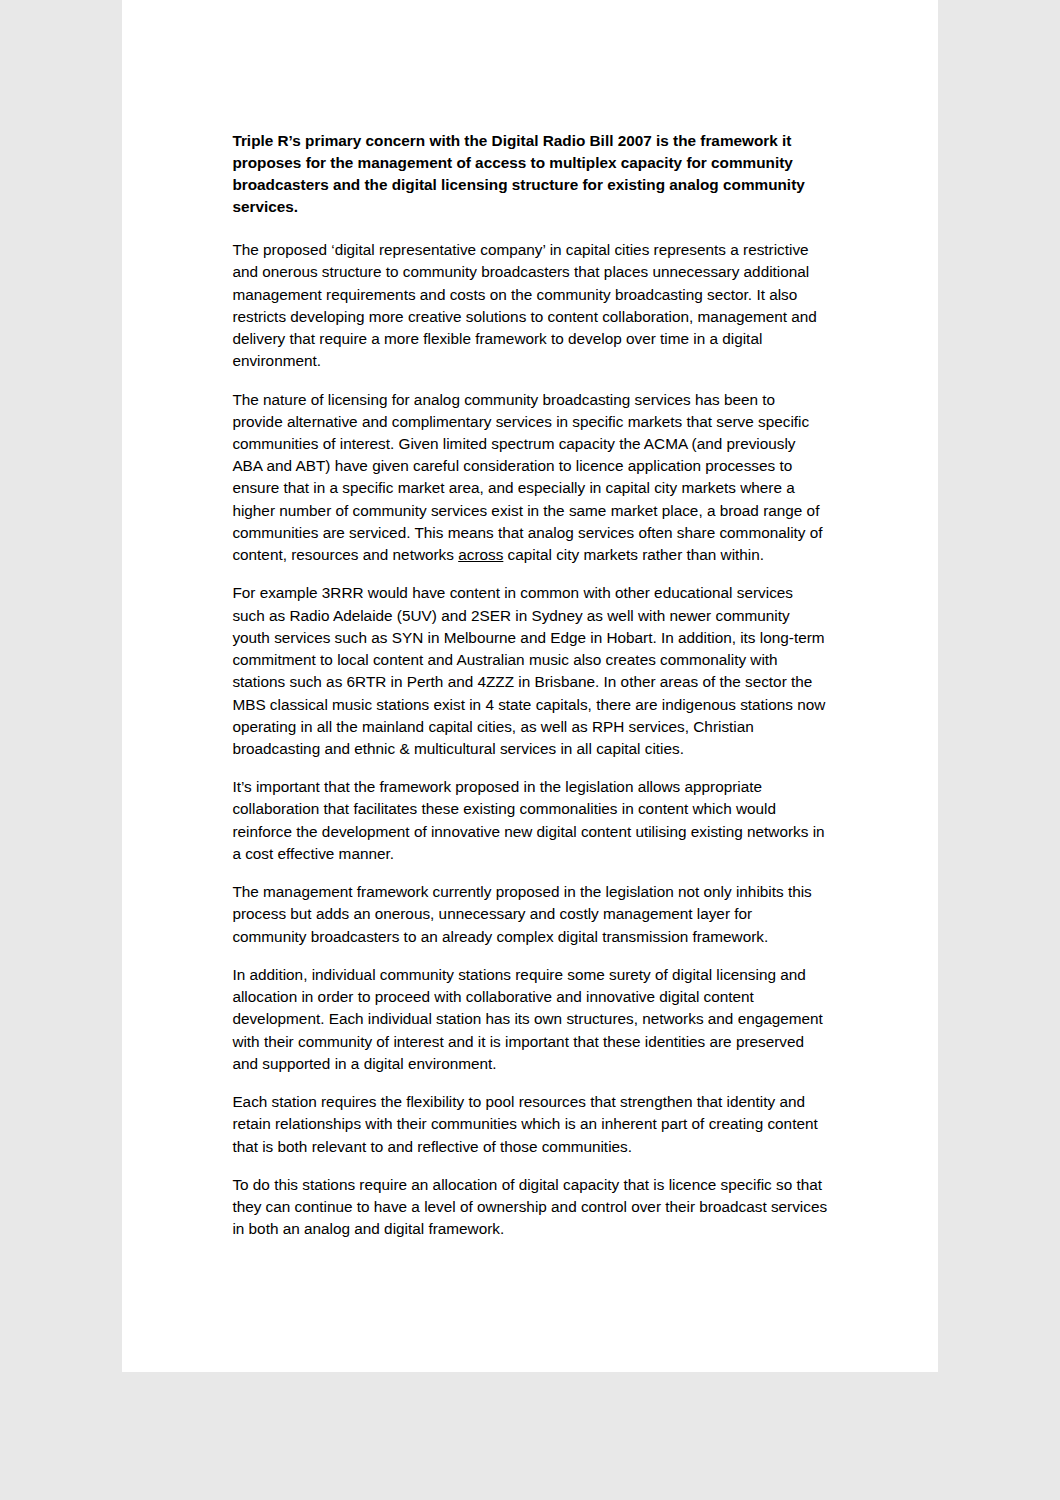Triple R’s primary concern with the Digital Radio Bill 2007 is the framework it proposes for the management of access to multiplex capacity for community broadcasters and the digital licensing structure for existing analog community services.
The proposed ‘digital representative company’ in capital cities represents a restrictive and onerous structure to community broadcasters that places unnecessary additional management requirements and costs on the community broadcasting sector. It also restricts developing more creative solutions to content collaboration, management and delivery that require a more flexible framework to develop over time in a digital environment.
The nature of licensing for analog community broadcasting services has been to provide alternative and complimentary services in specific markets that serve specific communities of interest. Given limited spectrum capacity the ACMA (and previously ABA and ABT) have given careful consideration to licence application processes to ensure that in a specific market area, and especially in capital city markets where a higher number of community services exist in the same market place, a broad range of communities are serviced. This means that analog services often share commonality of content, resources and networks across capital city markets rather than within.
For example 3RRR would have content in common with other educational services such as Radio Adelaide (5UV) and 2SER in Sydney as well with newer community youth services such as SYN in Melbourne and Edge in Hobart. In addition, its long-term commitment to local content and Australian music also creates commonality with stations such as 6RTR in Perth and 4ZZZ in Brisbane. In other areas of the sector the MBS classical music stations exist in 4 state capitals, there are indigenous stations now operating in all the mainland capital cities, as well as RPH services, Christian broadcasting and ethnic & multicultural services in all capital cities.
It’s important that the framework proposed in the legislation allows appropriate collaboration that facilitates these existing commonalities in content which would reinforce the development of innovative new digital content utilising existing networks in a cost effective manner.
The management framework currently proposed in the legislation not only inhibits this process but adds an onerous, unnecessary and costly management layer for community broadcasters to an already complex digital transmission framework.
In addition, individual community stations require some surety of digital licensing and allocation in order to proceed with collaborative and innovative digital content development. Each individual station has its own structures, networks and engagement with their community of interest and it is important that these identities are preserved and supported in a digital environment.
Each station requires the flexibility to pool resources that strengthen that identity and retain relationships with their communities which is an inherent part of creating content that is both relevant to and reflective of those communities.
To do this stations require an allocation of digital capacity that is licence specific so that they can continue to have a level of ownership and control over their broadcast services in both an analog and digital framework.